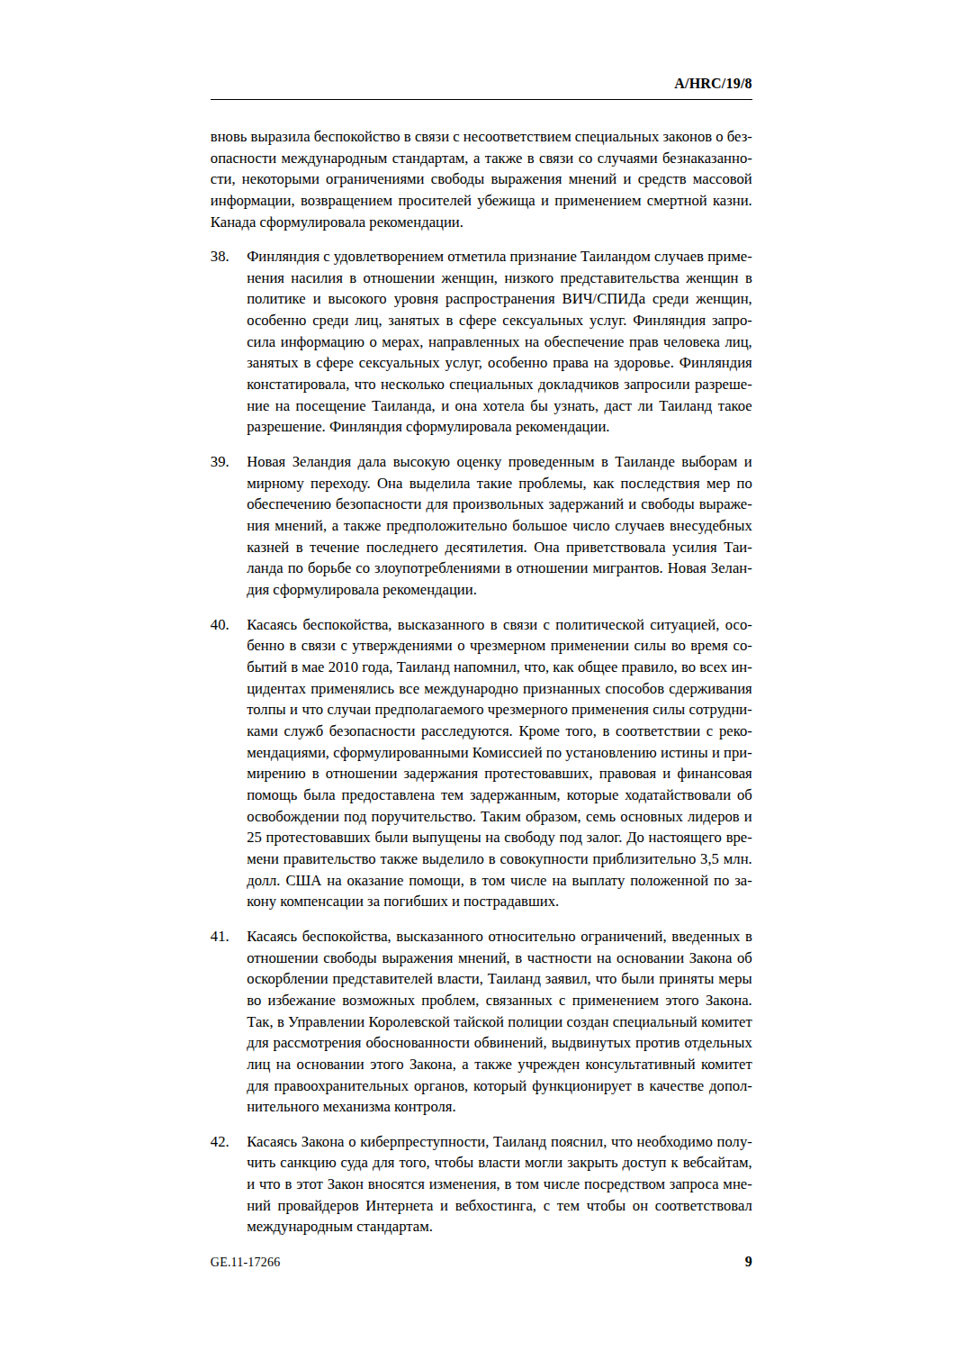A/HRC/19/8
вновь выразила беспокойство в связи с несоответствием специальных законов о безопасности международным стандартам, а также в связи со случаями безнаказанности, некоторыми ограничениями свободы выражения мнений и средств массовой информации, возвращением просителей убежища и применением смертной казни. Канада сформулировала рекомендации.
38.
Финляндия с удовлетворением отметила признание Таиландом случаев применения насилия в отношении женщин, низкого представительства женщин в политике и высокого уровня распространения ВИЧ/СПИДа среди женщин, особенно среди лиц, занятых в сфере сексуальных услуг. Финляндия запросила информацию о мерах, направленных на обеспечение прав человека лиц, занятых в сфере сексуальных услуг, особенно права на здоровье. Финляндия констатировала, что несколько специальных докладчиков запросили разрешение на посещение Таиланда, и она хотела бы узнать, даст ли Таиланд такое разрешение. Финляндия сформулировала рекомендации.
39.
Новая Зеландия дала высокую оценку проведенным в Таиланде выборам и мирному переходу. Она выделила такие проблемы, как последствия мер по обеспечению безопасности для произвольных задержаний и свободы выражения мнений, а также предположительно большое число случаев внесудебных казней в течение последнего десятилетия. Она приветствовала усилия Таиланда по борьбе со злоупотреблениями в отношении мигрантов. Новая Зеландия сформулировала рекомендации.
40.
Касаясь беспокойства, высказанного в связи с политической ситуацией, особенно в связи с утверждениями о чрезмерном применении силы во время событий в мае 2010 года, Таиланд напомнил, что, как общее правило, во всех инцидентах применялись все международно признанных способов сдерживания толпы и что случаи предполагаемого чрезмерного применения силы сотрудниками служб безопасности расследуются. Кроме того, в соответствии с рекомендациями, сформулированными Комиссией по установлению истины и примирению в отношении задержания протестовавших, правовая и финансовая помощь была предоставлена тем задержанным, которые ходатайствовали об освобождении под поручительство. Таким образом, семь основных лидеров и 25 протестовавших были выпущены на свободу под залог. До настоящего времени правительство также выделило в совокупности приблизительно 3,5 млн. долл. США на оказание помощи, в том числе на выплату положенной по закону компенсации за погибших и пострадавших.
41.
Касаясь беспокойства, высказанного относительно ограничений, введенных в отношении свободы выражения мнений, в частности на основании Закона об оскорблении представителей власти, Таиланд заявил, что были приняты меры во избежание возможных проблем, связанных с применением этого Закона. Так, в Управлении Королевской тайской полиции создан специальный комитет для рассмотрения обоснованности обвинений, выдвинутых против отдельных лиц на основании этого Закона, а также учрежден консультативный комитет для правоохранительных органов, который функционирует в качестве дополнительного механизма контроля.
42.
Касаясь Закона о киберпреступности, Таиланд пояснил, что необходимо получить санкцию суда для того, чтобы власти могли закрыть доступ к вебсайтам, и что в этот Закон вносятся изменения, в том числе посредством запроса мнений провайдеров Интернета и вебхостинга, с тем чтобы он соответствовал международным стандартам.
GE.11-17266
9